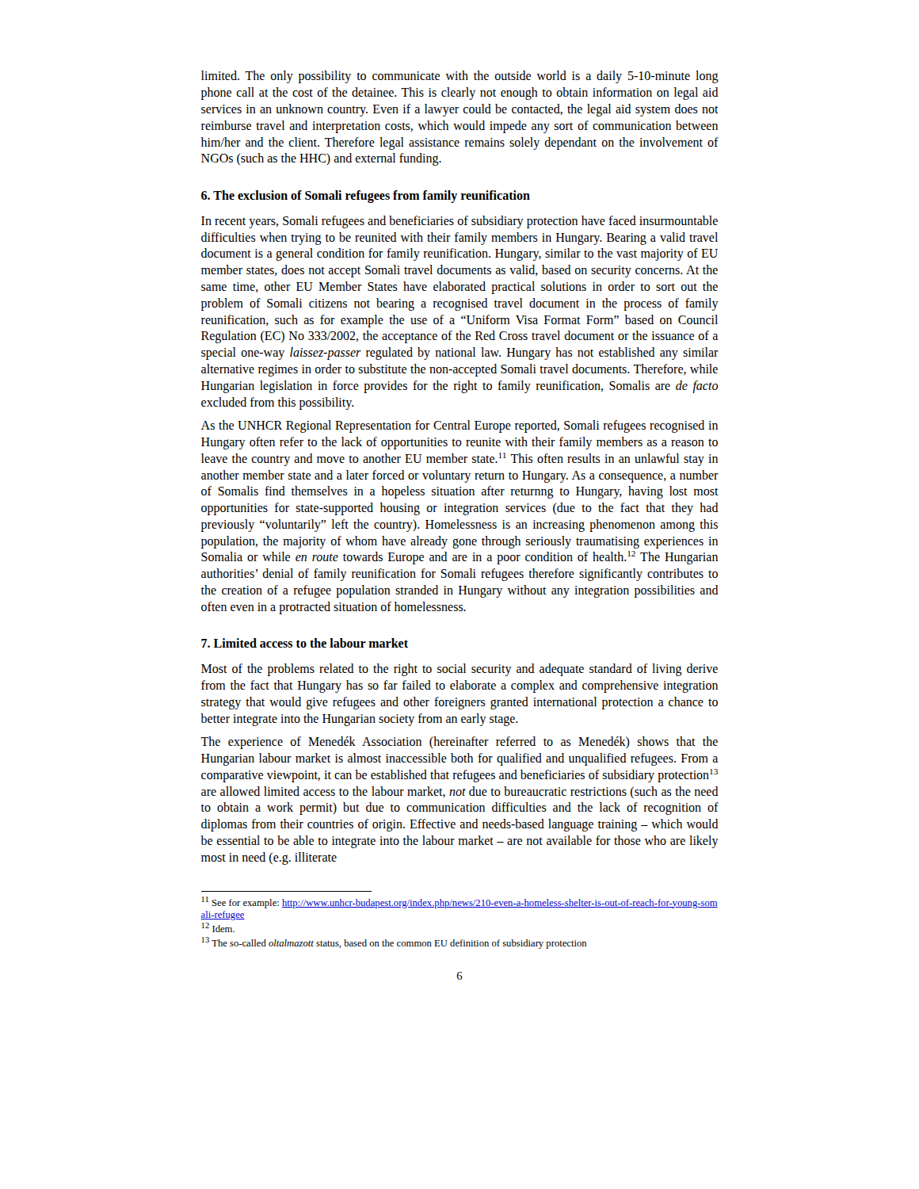limited. The only possibility to communicate with the outside world is a daily 5-10-minute long phone call at the cost of the detainee. This is clearly not enough to obtain information on legal aid services in an unknown country. Even if a lawyer could be contacted, the legal aid system does not reimburse travel and interpretation costs, which would impede any sort of communication between him/her and the client. Therefore legal assistance remains solely dependant on the involvement of NGOs (such as the HHC) and external funding.
6. The exclusion of Somali refugees from family reunification
In recent years, Somali refugees and beneficiaries of subsidiary protection have faced insurmountable difficulties when trying to be reunited with their family members in Hungary. Bearing a valid travel document is a general condition for family reunification. Hungary, similar to the vast majority of EU member states, does not accept Somali travel documents as valid, based on security concerns. At the same time, other EU Member States have elaborated practical solutions in order to sort out the problem of Somali citizens not bearing a recognised travel document in the process of family reunification, such as for example the use of a “Uniform Visa Format Form” based on Council Regulation (EC) No 333/2002, the acceptance of the Red Cross travel document or the issuance of a special one-way laissez-passer regulated by national law. Hungary has not established any similar alternative regimes in order to substitute the non-accepted Somali travel documents. Therefore, while Hungarian legislation in force provides for the right to family reunification, Somalis are de facto excluded from this possibility.
As the UNHCR Regional Representation for Central Europe reported, Somali refugees recognised in Hungary often refer to the lack of opportunities to reunite with their family members as a reason to leave the country and move to another EU member state.11 This often results in an unlawful stay in another member state and a later forced or voluntary return to Hungary. As a consequence, a number of Somalis find themselves in a hopeless situation after returnng to Hungary, having lost most opportunities for state-supported housing or integration services (due to the fact that they had previously “voluntarily” left the country). Homelessness is an increasing phenomenon among this population, the majority of whom have already gone through seriously traumatising experiences in Somalia or while en route towards Europe and are in a poor condition of health.12 The Hungarian authorities’ denial of family reunification for Somali refugees therefore significantly contributes to the creation of a refugee population stranded in Hungary without any integration possibilities and often even in a protracted situation of homelessness.
7. Limited access to the labour market
Most of the problems related to the right to social security and adequate standard of living derive from the fact that Hungary has so far failed to elaborate a complex and comprehensive integration strategy that would give refugees and other foreigners granted international protection a chance to better integrate into the Hungarian society from an early stage.
The experience of Menedék Association (hereinafter referred to as Menedék) shows that the Hungarian labour market is almost inaccessible both for qualified and unqualified refugees. From a comparative viewpoint, it can be established that refugees and beneficiaries of subsidiary protection13 are allowed limited access to the labour market, not due to bureaucratic restrictions (such as the need to obtain a work permit) but due to communication difficulties and the lack of recognition of diplomas from their countries of origin. Effective and needs-based language training – which would be essential to be able to integrate into the labour market – are not available for those who are likely most in need (e.g. illiterate
11 See for example: http://www.unhcr-budapest.org/index.php/news/210-even-a-homeless-shelter-is-out-of-reach-for-young-somali-refugee
12 Idem.
13 The so-called oltalmazott status, based on the common EU definition of subsidiary protection
6